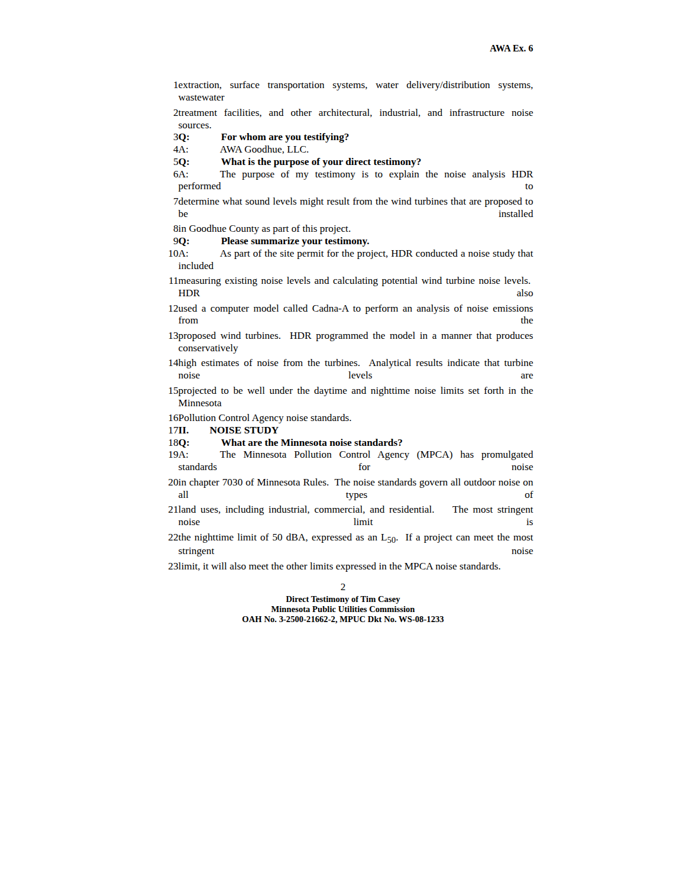AWA Ex. 6
| 1 | extraction, surface transportation systems, water delivery/distribution systems, wastewater |
| 2 | treatment facilities, and other architectural, industrial, and infrastructure noise sources. |
| 3 | Q: For whom are you testifying? |
| 4 | A: AWA Goodhue, LLC. |
| 5 | Q: What is the purpose of your direct testimony? |
| 6 | A: The purpose of my testimony is to explain the noise analysis HDR performed to |
| 7 | determine what sound levels might result from the wind turbines that are proposed to be installed |
| 8 | in Goodhue County as part of this project. |
| 9 | Q: Please summarize your testimony. |
| 10 | A: As part of the site permit for the project, HDR conducted a noise study that included |
| 11 | measuring existing noise levels and calculating potential wind turbine noise levels. HDR also |
| 12 | used a computer model called Cadna-A to perform an analysis of noise emissions from the |
| 13 | proposed wind turbines. HDR programmed the model in a manner that produces conservatively |
| 14 | high estimates of noise from the turbines. Analytical results indicate that turbine noise levels are |
| 15 | projected to be well under the daytime and nighttime noise limits set forth in the Minnesota |
| 16 | Pollution Control Agency noise standards. |
| 17 | II. NOISE STUDY |
| 18 | Q: What are the Minnesota noise standards? |
| 19 | A: The Minnesota Pollution Control Agency (MPCA) has promulgated standards for noise |
| 20 | in chapter 7030 of Minnesota Rules. The noise standards govern all outdoor noise on all types of |
| 21 | land uses, including industrial, commercial, and residential. The most stringent noise limit is |
| 22 | the nighttime limit of 50 dBA, expressed as an L 50 . If a project can meet the most stringent noise |
| 23 | limit, it will also meet the other limits expressed in the MPCA noise standards. |
2
Direct Testimony of Tim Casey
Minnesota Public Utilities Commission
OAH No. 3-2500-21662-2, MPUC Dkt No. WS-08-1233